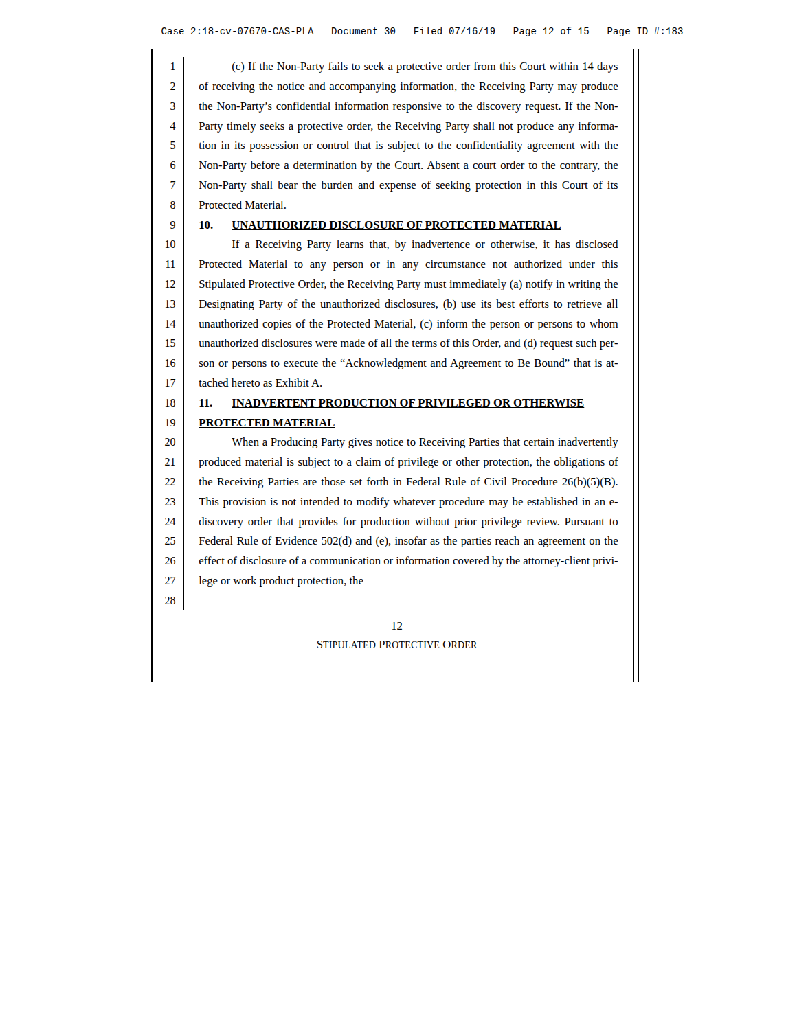Case 2:18-cv-07670-CAS-PLA Document 30 Filed 07/16/19 Page 12 of 15 Page ID #:183
1
2
3
4
5
6
7
8
9
10
11
12
13
14
15
16
17
18
19
20
21
22
23
24
25
26
27
28
(c) If the Non-Party fails to seek a protective order from this Court within 14 days of receiving the notice and accompanying information, the Receiving Party may produce the Non-Party’s confidential information responsive to the discovery request. If the Non-Party timely seeks a protective order, the Receiving Party shall not produce any information in its possession or control that is subject to the confidentiality agreement with the Non-Party before a determination by the Court. Absent a court order to the contrary, the Non-Party shall bear the burden and expense of seeking protection in this Court of its Protected Material.
10. UNAUTHORIZED DISCLOSURE OF PROTECTED MATERIAL
If a Receiving Party learns that, by inadvertence or otherwise, it has disclosed Protected Material to any person or in any circumstance not authorized under this Stipulated Protective Order, the Receiving Party must immediately (a) notify in writing the Designating Party of the unauthorized disclosures, (b) use its best efforts to retrieve all unauthorized copies of the Protected Material, (c) inform the person or persons to whom unauthorized disclosures were made of all the terms of this Order, and (d) request such person or persons to execute the “Acknowledgment and Agreement to Be Bound” that is attached hereto as Exhibit A.
11. INADVERTENT PRODUCTION OF PRIVILEGED OR OTHERWISE PROTECTED MATERIAL
When a Producing Party gives notice to Receiving Parties that certain inadvertently produced material is subject to a claim of privilege or other protection, the obligations of the Receiving Parties are those set forth in Federal Rule of Civil Procedure 26(b)(5)(B). This provision is not intended to modify whatever procedure may be established in an e-discovery order that provides for production without prior privilege review. Pursuant to Federal Rule of Evidence 502(d) and (e), insofar as the parties reach an agreement on the effect of disclosure of a communication or information covered by the attorney-client privilege or work product protection, the
12
STIPULATED PROTECTIVE ORDER